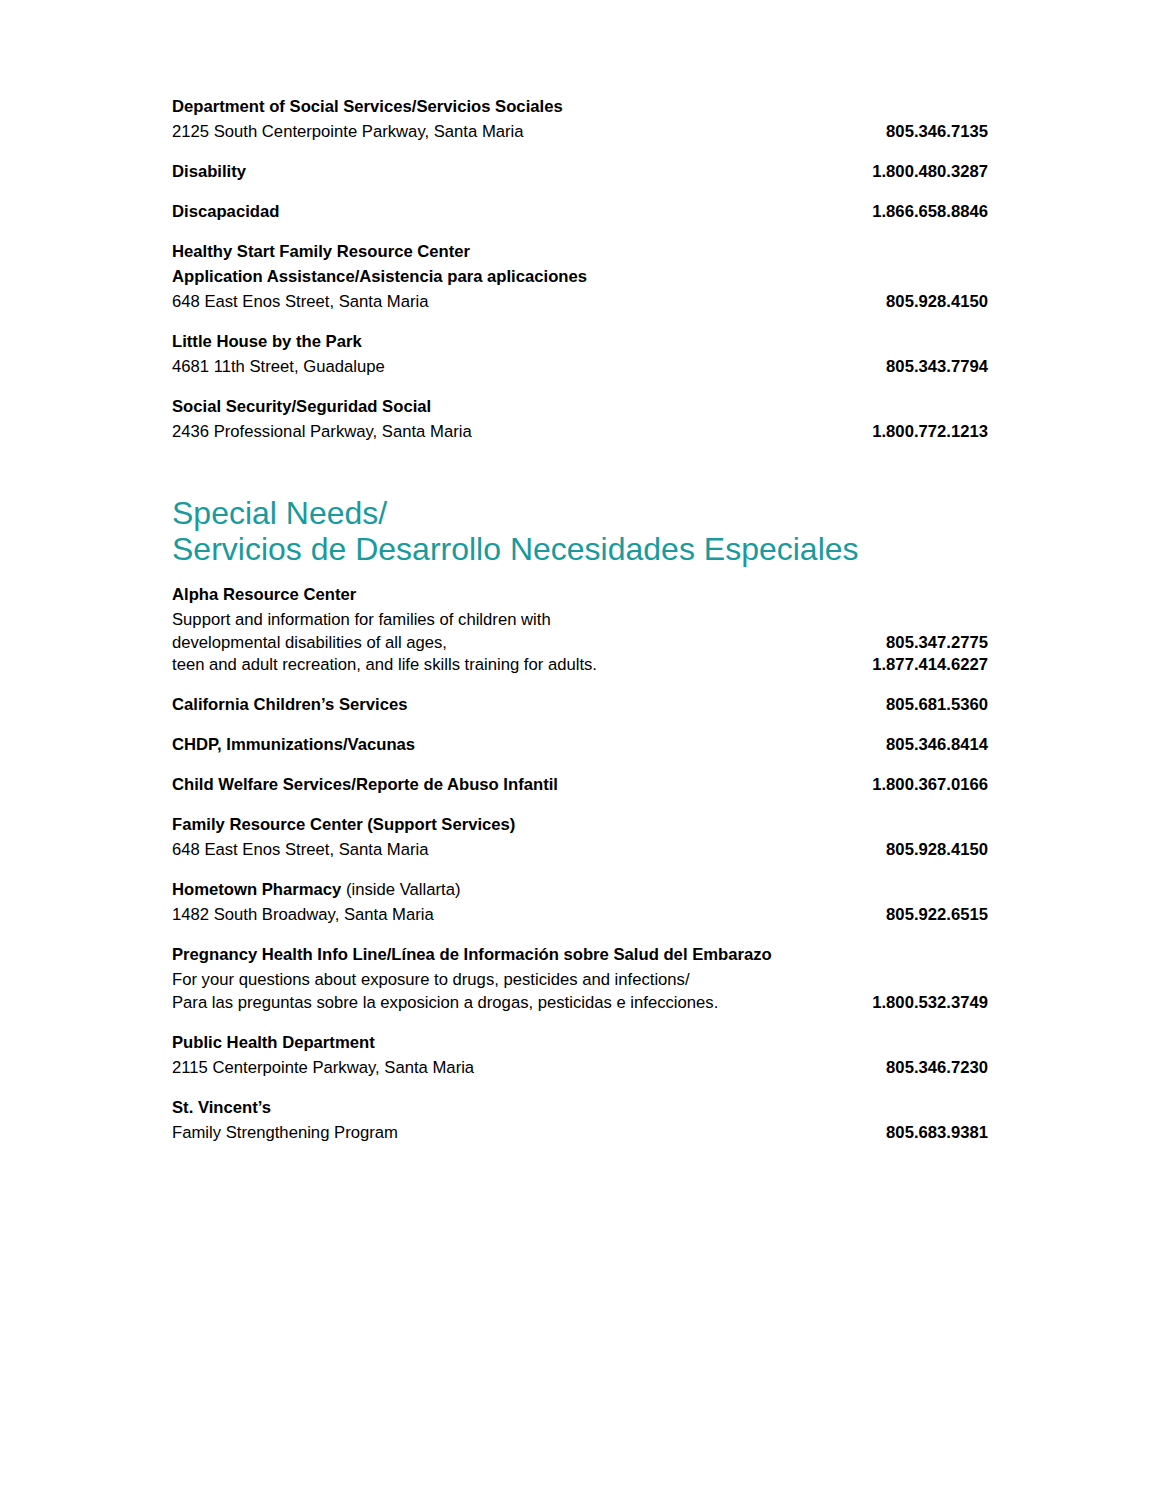Department of Social Services/Servicios Sociales
2125 South Centerpointe Parkway, Santa Maria
805.346.7135
Disability
1.800.480.3287
Discapacidad
1.866.658.8846
Healthy Start Family Resource Center
Application Assistance/Asistencia para aplicaciones
648 East Enos Street, Santa Maria
805.928.4150
Little House by the Park
4681 11th Street, Guadalupe
805.343.7794
Social Security/Seguridad Social
2436 Professional Parkway, Santa Maria
1.800.772.1213
Special Needs/Servicios de Desarrollo Necesidades Especiales
Alpha Resource Center
Support and information for families of children with
developmental disabilities of all ages,
teen and adult recreation, and life skills training for adults.
805.347.2775
1.877.414.6227
California Children’s Services
805.681.5360
CHDP, Immunizations/Vacunas
805.346.8414
Child Welfare Services/Reporte de Abuso Infantil
1.800.367.0166
Family Resource Center (Support Services)
648 East Enos Street, Santa Maria
805.928.4150
Hometown Pharmacy (inside Vallarta)
1482 South Broadway, Santa Maria
805.922.6515
Pregnancy Health Info Line/Línea de Información sobre Salud del Embarazo
For your questions about exposure to drugs, pesticides and infections/
Para las preguntas sobre la exposicion a drogas, pesticidas e infecciones.
1.800.532.3749
Public Health Department
2115 Centerpointe Parkway, Santa Maria
805.346.7230
St. Vincent’s
Family Strengthening Program
805.683.9381